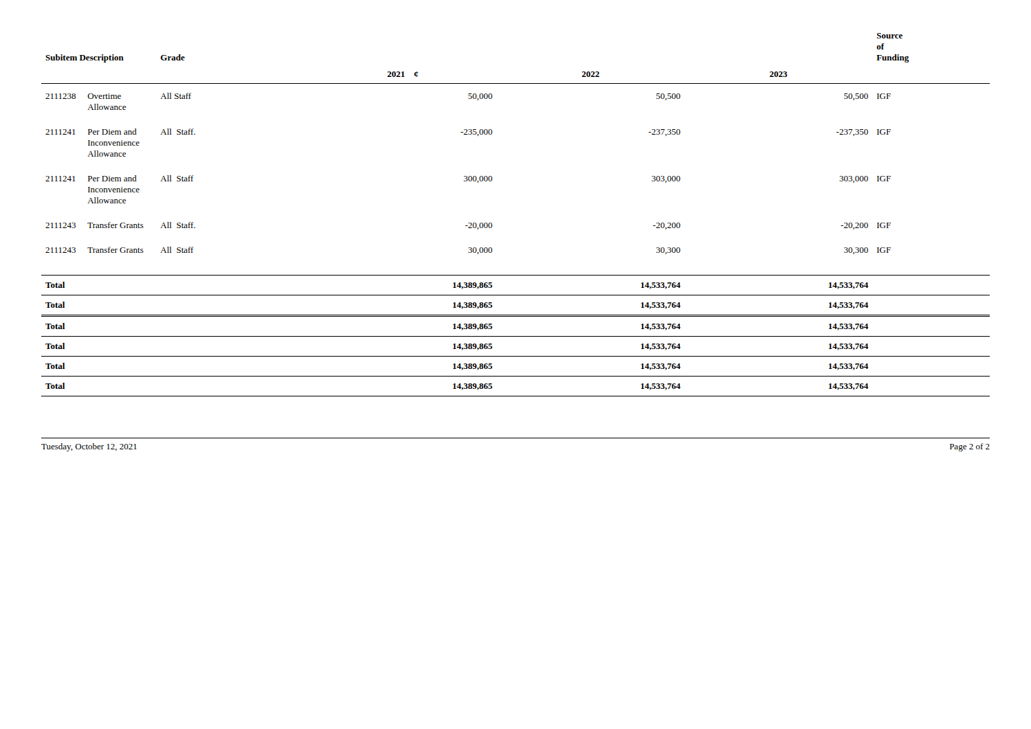| Subitem Description | Grade | | | | Source of Funding |
| --- | --- | --- | --- | --- | --- |
| | 2021 ¢ | 2022 | 2023 | |
| 2111238 | Overtime Allowance | All Staff | 50,000 | 50,500 | 50,500 | IGF |
| 2111241 | Per Diem and Inconvenience Allowance | All Staff. | -235,000 | -237,350 | -237,350 | IGF |
| 2111241 | Per Diem and Inconvenience Allowance | All Staff | 300,000 | 303,000 | 303,000 | IGF |
| 2111243 | Transfer Grants | All Staff. | -20,000 | -20,200 | -20,200 | IGF |
| 2111243 | Transfer Grants | All Staff | 30,000 | 30,300 | 30,300 | IGF |
| Total | 14,389,865 | 14,533,764 | 14,533,764 | |
| Total | 14,389,865 | 14,533,764 | 14,533,764 | |
| Total | 14,389,865 | 14,533,764 | 14,533,764 | |
| Total | 14,389,865 | 14,533,764 | 14,533,764 | |
| Total | 14,389,865 | 14,533,764 | 14,533,764 | |
| Total | 14,389,865 | 14,533,764 | 14,533,764 | |
Tuesday, October 12, 2021 Page 2 of 2